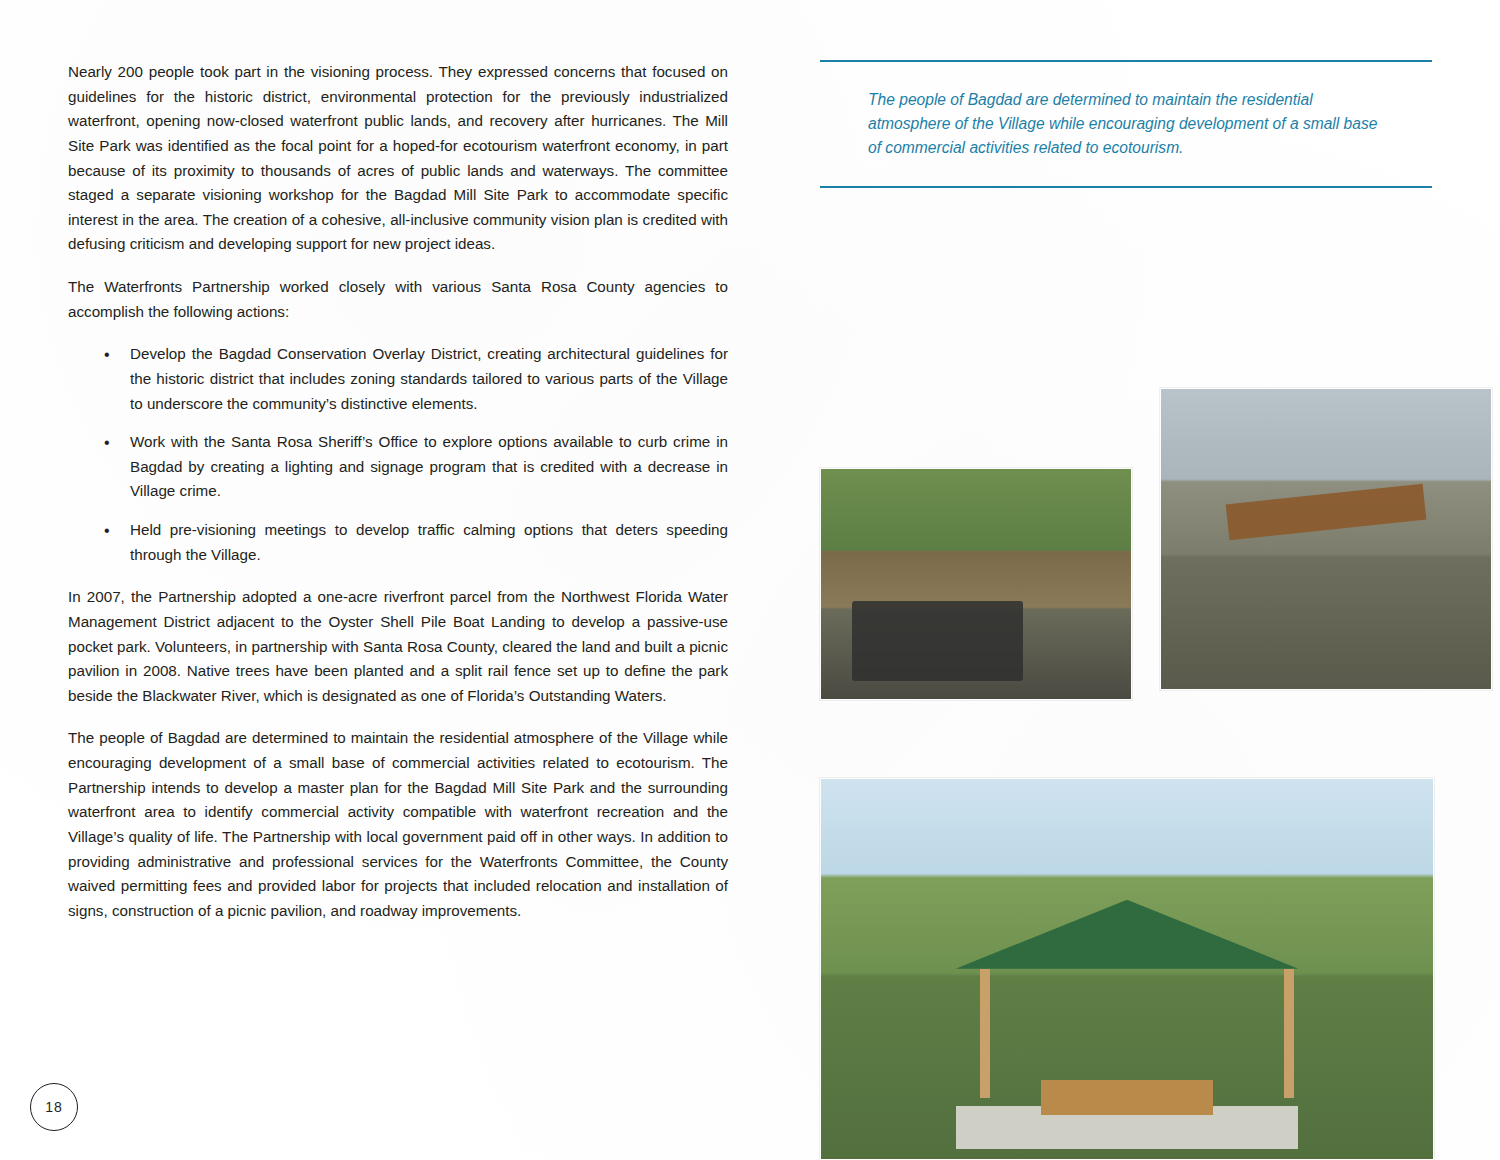Nearly 200 people took part in the visioning process. They expressed concerns that focused on guidelines for the historic district, environmental protection for the previously industrialized waterfront, opening now-closed waterfront public lands, and recovery after hurricanes. The Mill Site Park was identified as the focal point for a hoped-for ecotourism waterfront economy, in part because of its proximity to thousands of acres of public lands and waterways. The committee staged a separate visioning workshop for the Bagdad Mill Site Park to accommodate specific interest in the area. The creation of a cohesive, all-inclusive community vision plan is credited with defusing criticism and developing support for new project ideas.
The Waterfronts Partnership worked closely with various Santa Rosa County agencies to accomplish the following actions:
Develop the Bagdad Conservation Overlay District, creating architectural guidelines for the historic district that includes zoning standards tailored to various parts of the Village to underscore the community’s distinctive elements.
Work with the Santa Rosa Sheriff’s Office to explore options available to curb crime in Bagdad by creating a lighting and signage program that is credited with a decrease in Village crime.
Held pre-visioning meetings to develop traffic calming options that deters speeding through the Village.
In 2007, the Partnership adopted a one-acre riverfront parcel from the Northwest Florida Water Management District adjacent to the Oyster Shell Pile Boat Landing to develop a passive-use pocket park. Volunteers, in partnership with Santa Rosa County, cleared the land and built a picnic pavilion in 2008. Native trees have been planted and a split rail fence set up to define the park beside the Blackwater River, which is designated as one of Florida’s Outstanding Waters.
The people of Bagdad are determined to maintain the residential atmosphere of the Village while encouraging development of a small base of commercial activities related to ecotourism. The Partnership intends to develop a master plan for the Bagdad Mill Site Park and the surrounding waterfront area to identify commercial activity compatible with waterfront recreation and the Village’s quality of life. The Partnership with local government paid off in other ways. In addition to providing administrative and professional services for the Waterfronts Committee, the County waived permitting fees and provided labor for projects that included relocation and installation of signs, construction of a picnic pavilion, and roadway improvements.
The people of Bagdad are determined to maintain the residential atmosphere of the Village while encouraging development of a small base of commercial activities related to ecotourism.
18